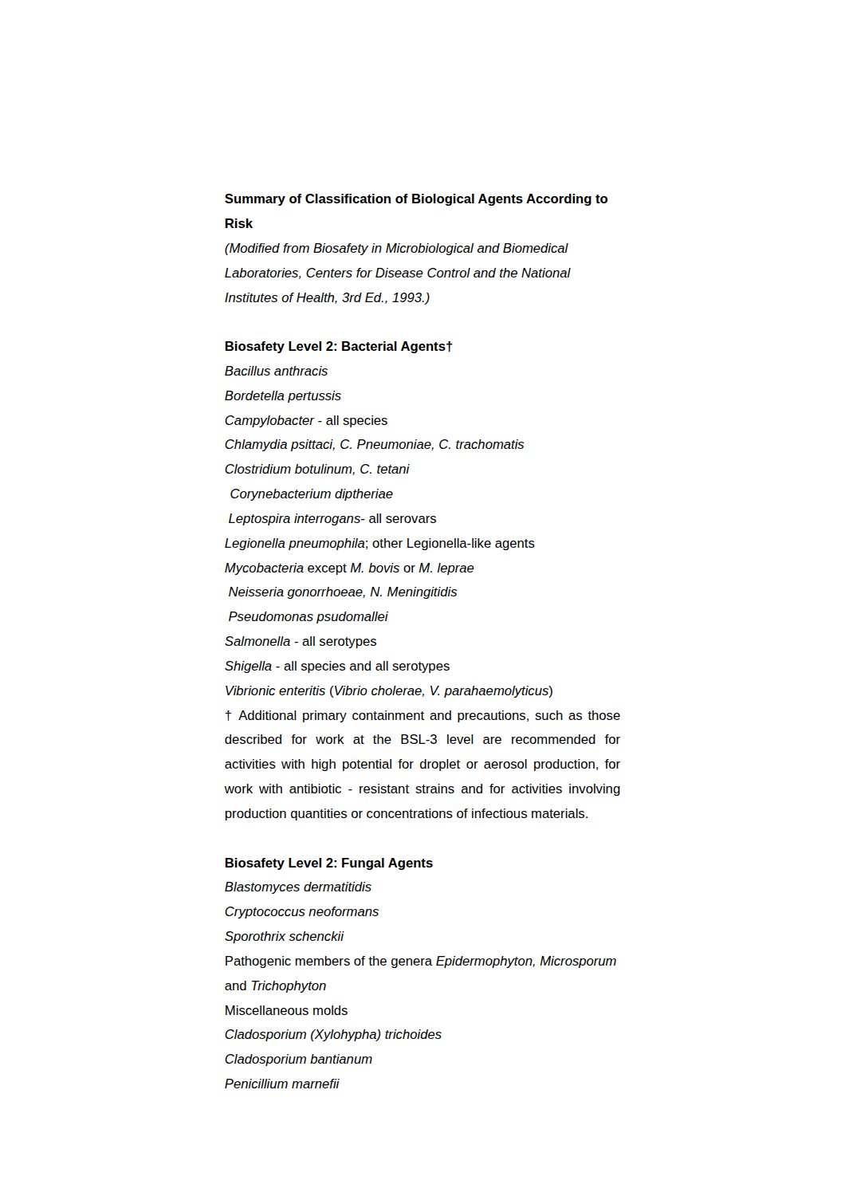Summary of Classification of Biological Agents According to Risk
(Modified from Biosafety in Microbiological and Biomedical Laboratories, Centers for Disease Control and the National Institutes of Health, 3rd Ed., 1993.)
Biosafety Level 2: Bacterial Agents†
Bacillus anthracis
Bordetella pertussis
Campylobacter - all species
Chlamydia psittaci, C. Pneumoniae, C. trachomatis
Clostridium botulinum, C. tetani
Corynebacterium diptheriae
Leptospira interrogans- all serovars
Legionella pneumophila; other Legionella-like agents
Mycobacteria except M. bovis or M. leprae
Neisseria gonorrhoeae, N. Meningitidis
Pseudomonas psudomallei
Salmonella - all serotypes
Shigella - all species and all serotypes
Vibrionic enteritis (Vibrio cholerae, V. parahaemolyticus)
† Additional primary containment and precautions, such as those described for work at the BSL-3 level are recommended for activities with high potential for droplet or aerosol production, for work with antibiotic - resistant strains and for activities involving production quantities or concentrations of infectious materials.
Biosafety Level 2: Fungal Agents
Blastomyces dermatitidis
Cryptococcus neoformans
Sporothrix schenckii
Pathogenic members of the genera Epidermophyton, Microsporum and Trichophyton
Miscellaneous molds
Cladosporium (Xylohypha) trichoides
Cladosporium bantianum
Penicillium marnefii